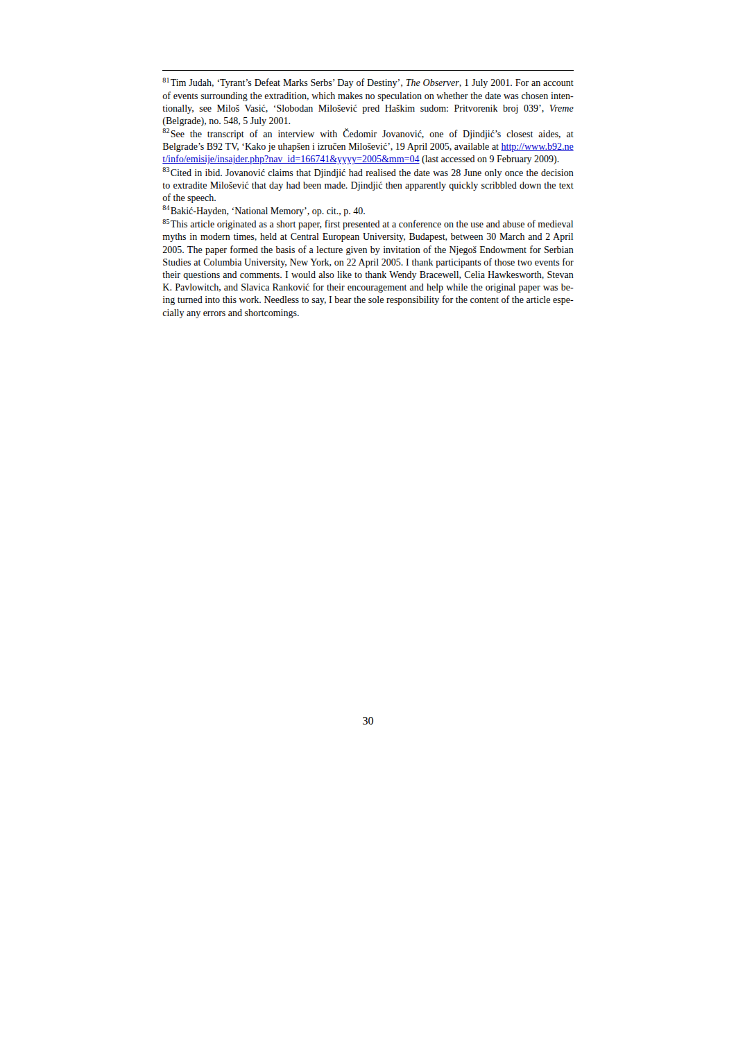81Tim Judah, ‘Tyrant’s Defeat Marks Serbs’ Day of Destiny’, The Observer, 1 July 2001. For an account of events surrounding the extradition, which makes no speculation on whether the date was chosen intentionally, see Miloš Vasić, ‘Slobodan Milošević pred Haškim sudom: Pritvorenik broj 039’, Vreme (Belgrade), no. 548, 5 July 2001.
82See the transcript of an interview with Čedomir Jovanović, one of Djindjić’s closest aides, at Belgrade’s B92 TV, ‘Kako je uhapšen i izručen Milošević’, 19 April 2005, available at http://www.b92.net/info/emisije/insajder.php?nav_id=166741&yyyy=2005&mm=04 (last accessed on 9 February 2009).
83Cited in ibid. Jovanović claims that Djindjić had realised the date was 28 June only once the decision to extradite Milošević that day had been made. Djindjić then apparently quickly scribbled down the text of the speech.
84Bakić-Hayden, ‘National Memory’, op. cit., p. 40.
85This article originated as a short paper, first presented at a conference on the use and abuse of medieval myths in modern times, held at Central European University, Budapest, between 30 March and 2 April 2005. The paper formed the basis of a lecture given by invitation of the Njegoš Endowment for Serbian Studies at Columbia University, New York, on 22 April 2005. I thank participants of those two events for their questions and comments. I would also like to thank Wendy Bracewell, Celia Hawkesworth, Stevan K. Pavlowitch, and Slavica Ranković for their encouragement and help while the original paper was being turned into this work. Needless to say, I bear the sole responsibility for the content of the article especially any errors and shortcomings.
30